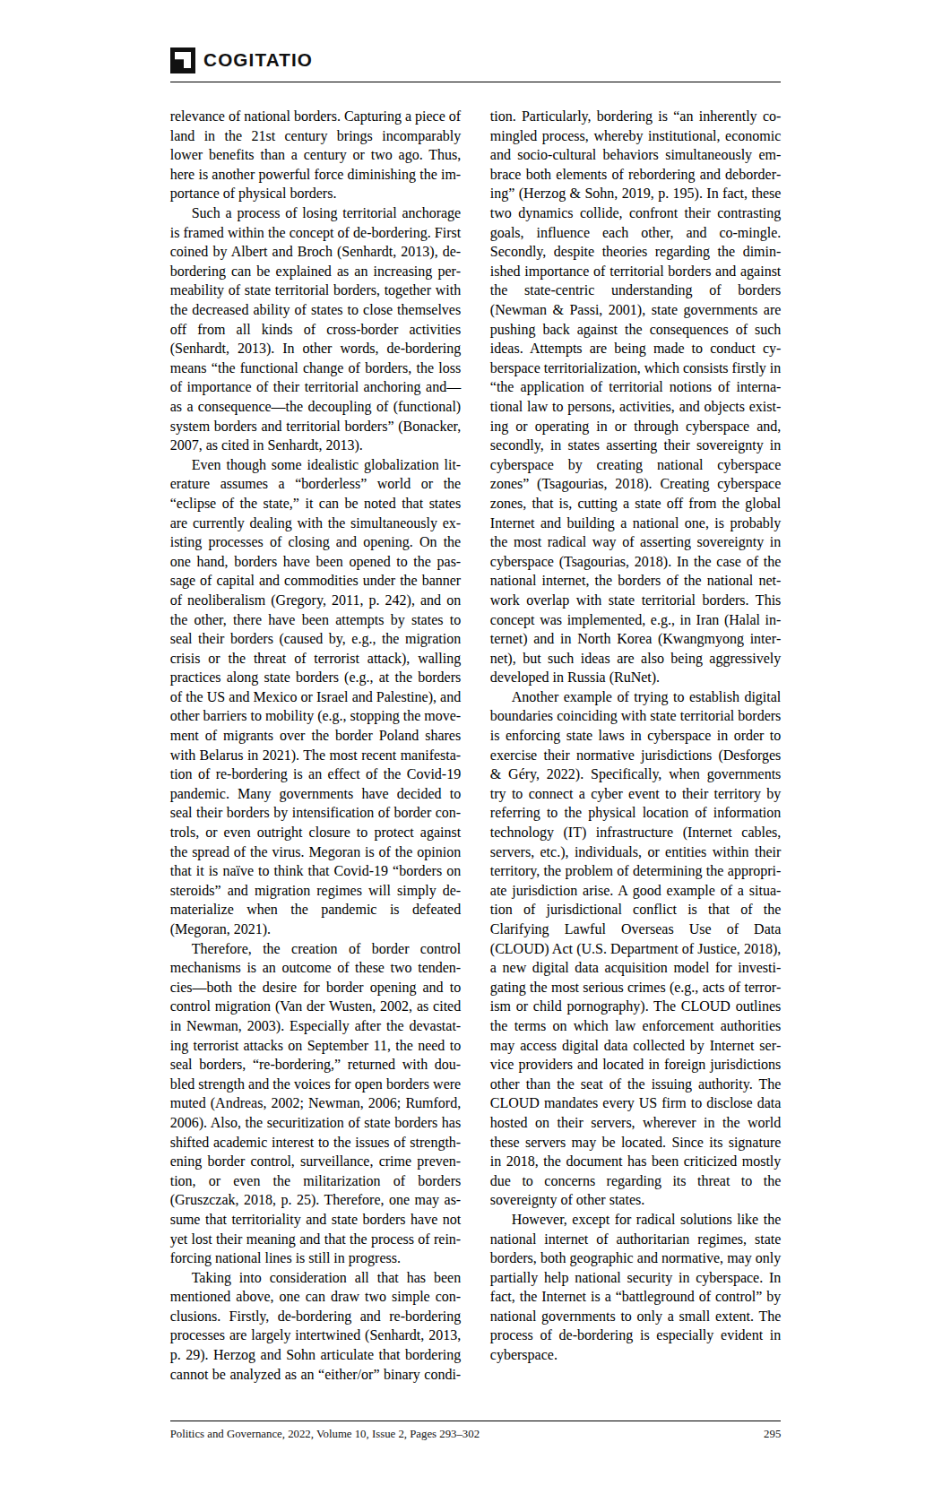COGITATIO
relevance of national borders. Capturing a piece of land in the 21st century brings incomparably lower benefits than a century or two ago. Thus, here is another powerful force diminishing the importance of physical borders.
Such a process of losing territorial anchorage is framed within the concept of de-bordering. First coined by Albert and Broch (Senhardt, 2013), de-bordering can be explained as an increasing permeability of state territorial borders, together with the decreased ability of states to close themselves off from all kinds of cross-border activities (Senhardt, 2013). In other words, de-bordering means “the functional change of borders, the loss of importance of their territorial anchoring and—as a consequence—the decoupling of (functional) system borders and territorial borders” (Bonacker, 2007, as cited in Senhardt, 2013).
Even though some idealistic globalization literature assumes a “borderless” world or the “eclipse of the state,” it can be noted that states are currently dealing with the simultaneously existing processes of closing and opening. On the one hand, borders have been opened to the passage of capital and commodities under the banner of neoliberalism (Gregory, 2011, p. 242), and on the other, there have been attempts by states to seal their borders (caused by, e.g., the migration crisis or the threat of terrorist attack), walling practices along state borders (e.g., at the borders of the US and Mexico or Israel and Palestine), and other barriers to mobility (e.g., stopping the movement of migrants over the border Poland shares with Belarus in 2021). The most recent manifestation of re-bordering is an effect of the Covid-19 pandemic. Many governments have decided to seal their borders by intensification of border controls, or even outright closure to protect against the spread of the virus. Megoran is of the opinion that it is naïve to think that Covid-19 “borders on steroids” and migration regimes will simply dematerialize when the pandemic is defeated (Megoran, 2021).
Therefore, the creation of border control mechanisms is an outcome of these two tendencies—both the desire for border opening and to control migration (Van der Wusten, 2002, as cited in Newman, 2003). Especially after the devastating terrorist attacks on September 11, the need to seal borders, “re-bordering,” returned with doubled strength and the voices for open borders were muted (Andreas, 2002; Newman, 2006; Rumford, 2006). Also, the securitization of state borders has shifted academic interest to the issues of strengthening border control, surveillance, crime prevention, or even the militarization of borders (Gruszczak, 2018, p. 25). Therefore, one may assume that territoriality and state borders have not yet lost their meaning and that the process of reinforcing national lines is still in progress.
Taking into consideration all that has been mentioned above, one can draw two simple conclusions. Firstly, de-bordering and re-bordering processes are largely intertwined (Senhardt, 2013, p. 29). Herzog and Sohn articulate that bordering cannot be analyzed as an “either/or” binary condition. Particularly, bordering is “an inherently co-mingled process, whereby institutional, economic and socio-cultural behaviors simultaneously embrace both elements of rebordering and debordering” (Herzog & Sohn, 2019, p. 195). In fact, these two dynamics collide, confront their contrasting goals, influence each other, and co-mingle. Secondly, despite theories regarding the diminished importance of territorial borders and against the state-centric understanding of borders (Newman & Passi, 2001), state governments are pushing back against the consequences of such ideas. Attempts are being made to conduct cyberspace territorialization, which consists firstly in “the application of territorial notions of international law to persons, activities, and objects existing or operating in or through cyberspace and, secondly, in states asserting their sovereignty in cyberspace by creating national cyberspace zones” (Tsagourias, 2018). Creating cyberspace zones, that is, cutting a state off from the global Internet and building a national one, is probably the most radical way of asserting sovereignty in cyberspace (Tsagourias, 2018). In the case of the national internet, the borders of the national network overlap with state territorial borders. This concept was implemented, e.g., in Iran (Halal internet) and in North Korea (Kwangmyong internet), but such ideas are also being aggressively developed in Russia (RuNet).
Another example of trying to establish digital boundaries coinciding with state territorial borders is enforcing state laws in cyberspace in order to exercise their normative jurisdictions (Desforges & Géry, 2022). Specifically, when governments try to connect a cyber event to their territory by referring to the physical location of information technology (IT) infrastructure (Internet cables, servers, etc.), individuals, or entities within their territory, the problem of determining the appropriate jurisdiction arise. A good example of a situation of jurisdictional conflict is that of the Clarifying Lawful Overseas Use of Data (CLOUD) Act (U.S. Department of Justice, 2018), a new digital data acquisition model for investigating the most serious crimes (e.g., acts of terrorism or child pornography). The CLOUD outlines the terms on which law enforcement authorities may access digital data collected by Internet service providers and located in foreign jurisdictions other than the seat of the issuing authority. The CLOUD mandates every US firm to disclose data hosted on their servers, wherever in the world these servers may be located. Since its signature in 2018, the document has been criticized mostly due to concerns regarding its threat to the sovereignty of other states.
However, except for radical solutions like the national internet of authoritarian regimes, state borders, both geographic and normative, may only partially help national security in cyberspace. In fact, the Internet is a “battleground of control” by national governments to only a small extent. The process of de-bordering is especially evident in cyberspace.
Politics and Governance, 2022, Volume 10, Issue 2, Pages 293–302 295